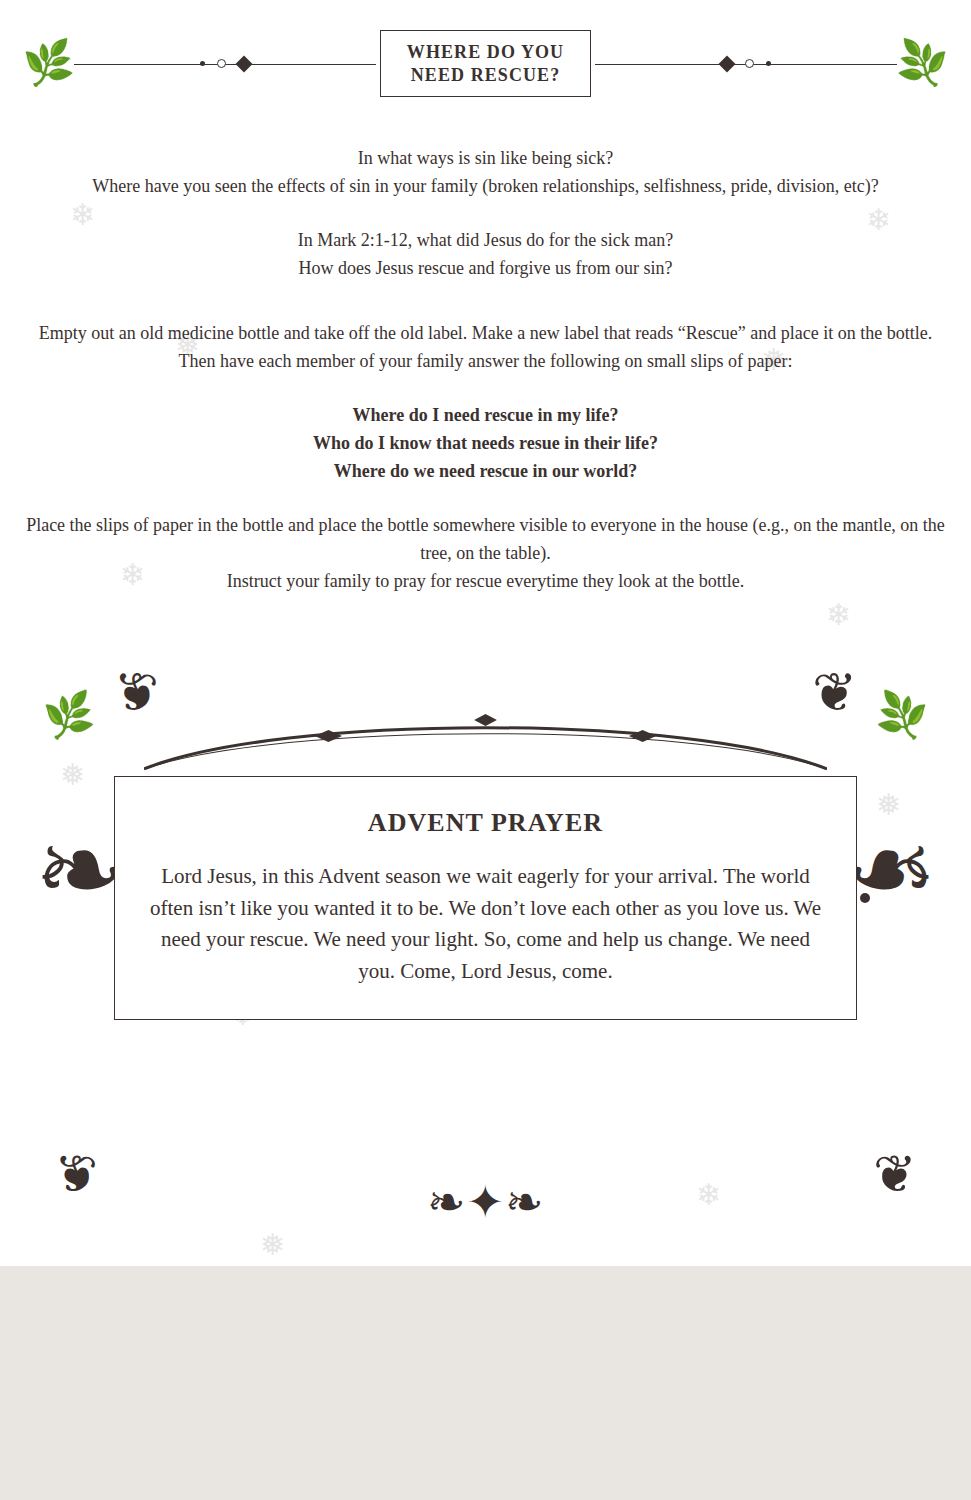❄ ❄ ❅ ❅ ❄ ❄ ❅ ❅ ❄ ❄ ❅ ❄
🌿
Where Do You
Need Rescue?
🌿
In what ways is sin like being sick?
Where have you seen the effects of sin in your family (broken relationships, selfishness, pride, division, etc)?
In Mark 2:1-12, what did Jesus do for the sick man?
How does Jesus rescue and forgive us from our sin?
Empty out an old medicine bottle and take off the old label. Make a new label that reads “Rescue” and place it on the bottle. Then have each member of your family answer the following on small slips of paper:
Where do I need rescue in my life? Who do I know that needs resue in their life? Where do we need rescue in our world?
Place the slips of paper in the bottle and place the bottle somewhere visible to everyone in the house (e.g., on the mantle, on the tree, on the table).
Instruct your family to pray for rescue everytime they look at the bottle.
🌿 🌿 ❦ ❦
❧ ❧
Advent Prayer
Lord Jesus, in this Advent season we wait eagerly for your arrival. The world often isn’t like you wanted it to be. We don’t love each other as you love us. We need your rescue. We need your light. So, come and help us change. We need you. Come, Lord Jesus, come.
❦ ❦
❧✦❧